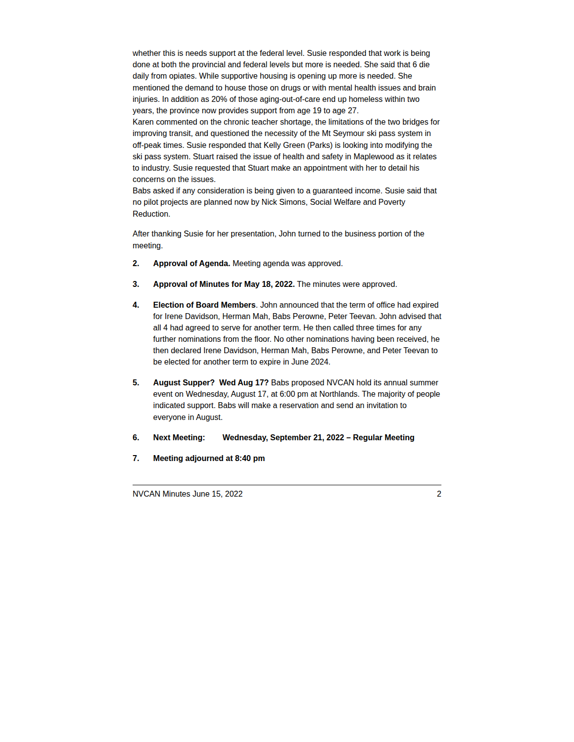whether this is needs support at the federal level. Susie responded that work is being done at both the provincial and federal levels but more is needed. She said that 6 die daily from opiates. While supportive housing is opening up more is needed. She mentioned the demand to house those on drugs or with mental health issues and brain injuries. In addition as 20% of those aging-out-of-care end up homeless within two years, the province now provides support from age 19 to age 27.
Karen commented on the chronic teacher shortage, the limitations of the two bridges for improving transit, and questioned the necessity of the Mt Seymour ski pass system in off-peak times. Susie responded that Kelly Green (Parks) is looking into modifying the ski pass system. Stuart raised the issue of health and safety in Maplewood as it relates to industry. Susie requested that Stuart make an appointment with her to detail his concerns on the issues.
Babs asked if any consideration is being given to a guaranteed income. Susie said that no pilot projects are planned now by Nick Simons, Social Welfare and Poverty Reduction.
After thanking Susie for her presentation, John turned to the business portion of the meeting.
2. Approval of Agenda. Meeting agenda was approved.
3. Approval of Minutes for May 18, 2022. The minutes were approved.
4. Election of Board Members. John announced that the term of office had expired for Irene Davidson, Herman Mah, Babs Perowne, Peter Teevan. John advised that all 4 had agreed to serve for another term. He then called three times for any further nominations from the floor. No other nominations having been received, he then declared Irene Davidson, Herman Mah, Babs Perowne, and Peter Teevan to be elected for another term to expire in June 2024.
5. August Supper? Wed Aug 17? Babs proposed NVCAN hold its annual summer event on Wednesday, August 17, at 6:00 pm at Northlands. The majority of people indicated support. Babs will make a reservation and send an invitation to everyone in August.
6. Next Meeting: Wednesday, September 21, 2022 – Regular Meeting
7. Meeting adjourned at 8:40 pm
NVCAN Minutes June 15, 2022 2